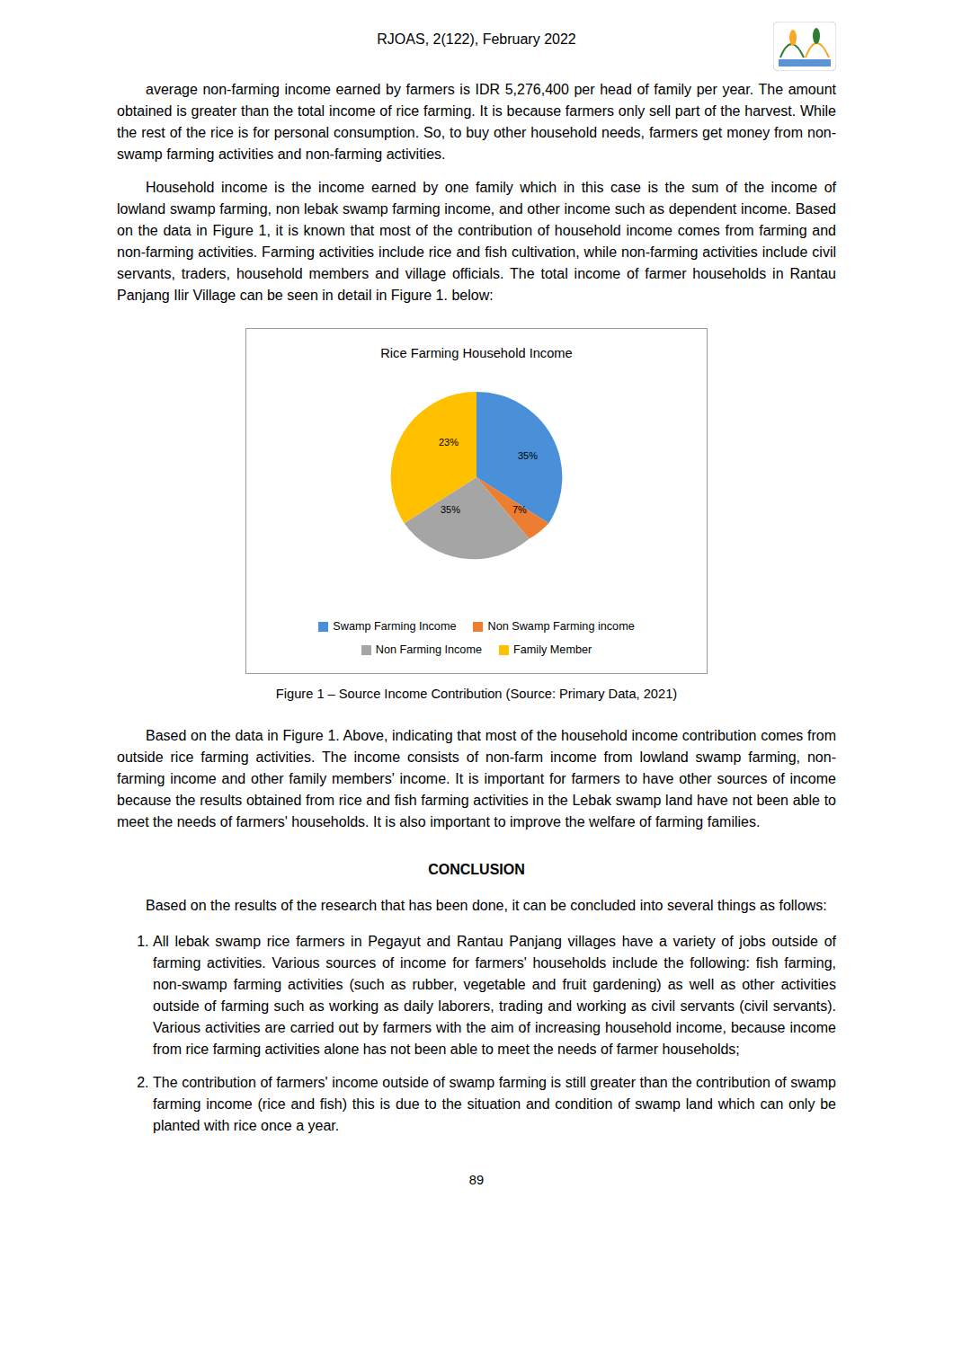RJOAS, 2(122), February 2022
average non-farming income earned by farmers is IDR 5,276,400 per head of family per year. The amount obtained is greater than the total income of rice farming. It is because farmers only sell part of the harvest. While the rest of the rice is for personal consumption. So, to buy other household needs, farmers get money from non-swamp farming activities and non-farming activities.
Household income is the income earned by one family which in this case is the sum of the income of lowland swamp farming, non lebak swamp farming income, and other income such as dependent income. Based on the data in Figure 1, it is known that most of the contribution of household income comes from farming and non-farming activities. Farming activities include rice and fish cultivation, while non-farming activities include civil servants, traders, household members and village officials. The total income of farmer households in Rantau Panjang Ilir Village can be seen in detail in Figure 1. below:
Rice Farming Household Income
35% 7% 35% 23%
Swamp Farming Income Non Swamp Farming income Non Farming Income Family Member
Figure 1 – Source Income Contribution (Source: Primary Data, 2021)
Based on the data in Figure 1. Above, indicating that most of the household income contribution comes from outside rice farming activities. The income consists of non-farm income from lowland swamp farming, non-farming income and other family members' income. It is important for farmers to have other sources of income because the results obtained from rice and fish farming activities in the Lebak swamp land have not been able to meet the needs of farmers' households. It is also important to improve the welfare of farming families.
CONCLUSION
Based on the results of the research that has been done, it can be concluded into several things as follows:
All lebak swamp rice farmers in Pegayut and Rantau Panjang villages have a variety of jobs outside of farming activities. Various sources of income for farmers' households include the following: fish farming, non-swamp farming activities (such as rubber, vegetable and fruit gardening) as well as other activities outside of farming such as working as daily laborers, trading and working as civil servants (civil servants). Various activities are carried out by farmers with the aim of increasing household income, because income from rice farming activities alone has not been able to meet the needs of farmer households;
The contribution of farmers' income outside of swamp farming is still greater than the contribution of swamp farming income (rice and fish) this is due to the situation and condition of swamp land which can only be planted with rice once a year.
89